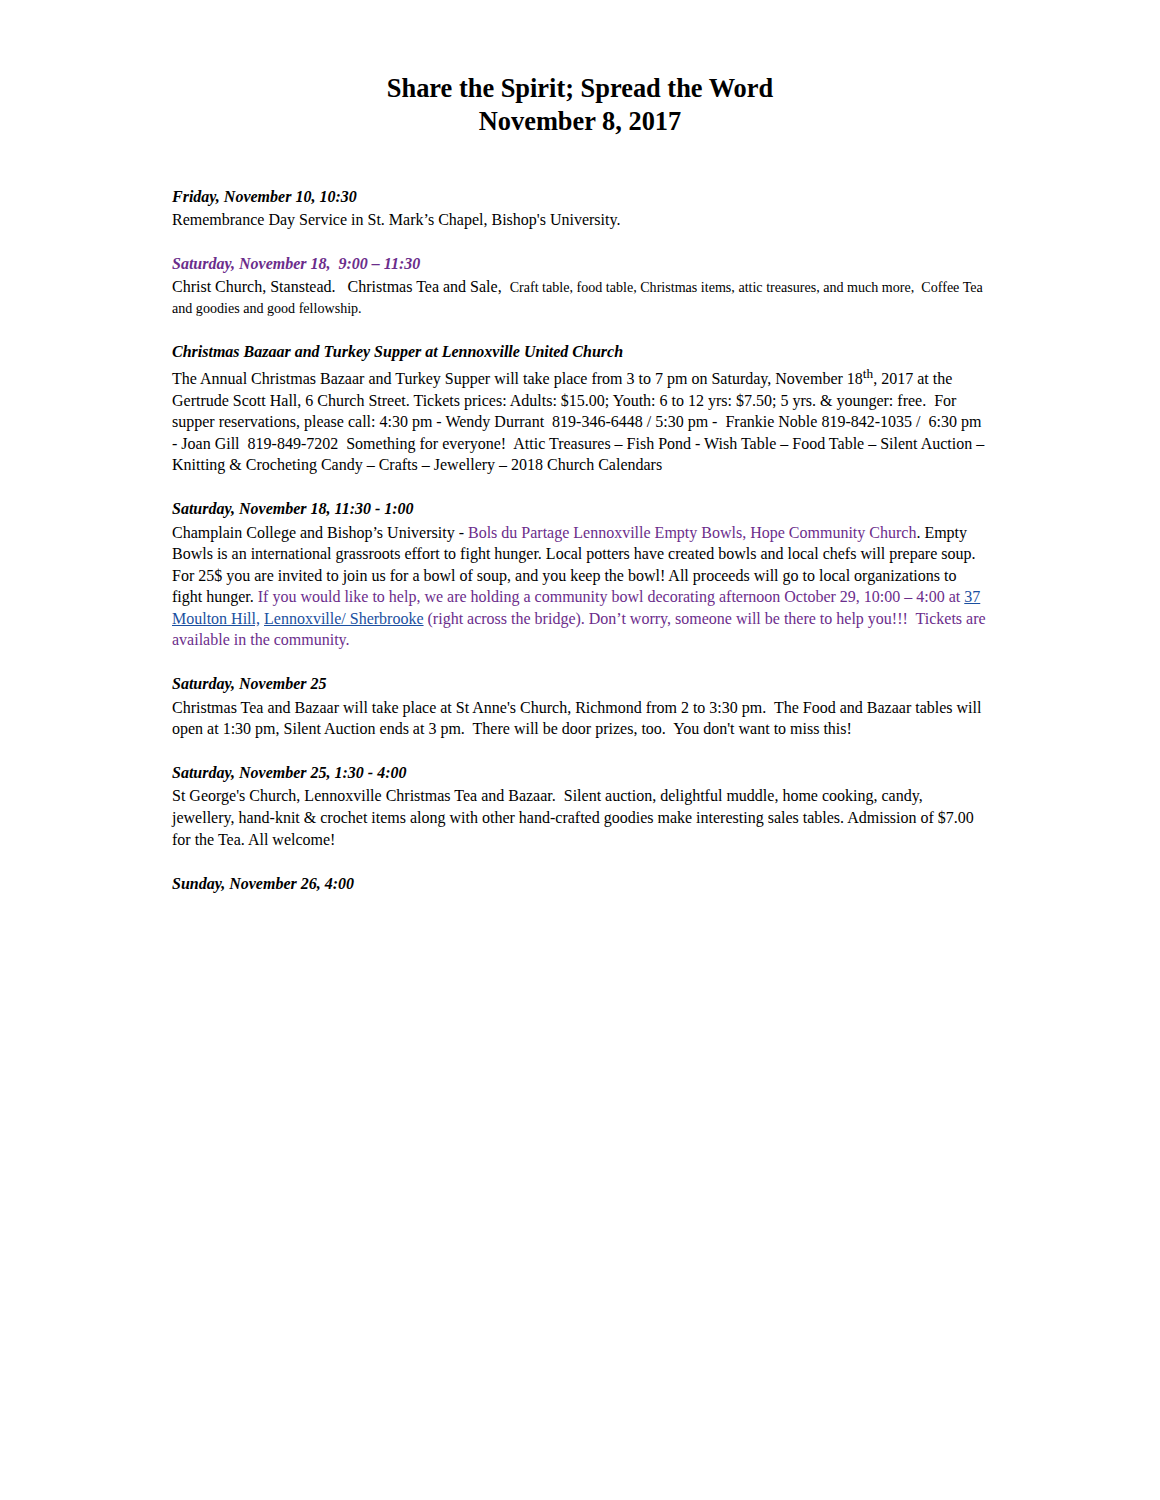Share the Spirit; Spread the Word
November 8, 2017
Friday, November 10, 10:30
Remembrance Day Service in St. Mark’s Chapel, Bishop's University.
Saturday, November 18, 9:00 – 11:30
Christ Church, Stanstead. Christmas Tea and Sale, Craft table, food table, Christmas items, attic treasures, and much more, Coffee Tea and goodies and good fellowship.
Christmas Bazaar and Turkey Supper at Lennoxville United Church
The Annual Christmas Bazaar and Turkey Supper will take place from 3 to 7 pm on Saturday, November 18th, 2017 at the Gertrude Scott Hall, 6 Church Street. Tickets prices: Adults: $15.00; Youth: 6 to 12 yrs: $7.50; 5 yrs. & younger: free. For supper reservations, please call: 4:30 pm - Wendy Durrant 819-346-6448 / 5:30 pm - Frankie Noble 819-842-1035 / 6:30 pm - Joan Gill 819-849-7202 Something for everyone! Attic Treasures – Fish Pond - Wish Table – Food Table – Silent Auction – Knitting & Crocheting Candy – Crafts – Jewellery – 2018 Church Calendars
Saturday, November 18, 11:30 - 1:00
Champlain College and Bishop’s University - Bols du Partage Lennoxville Empty Bowls, Hope Community Church. Empty Bowls is an international grassroots effort to fight hunger. Local potters have created bowls and local chefs will prepare soup. For 25$ you are invited to join us for a bowl of soup, and you keep the bowl! All proceeds will go to local organizations to fight hunger. If you would like to help, we are holding a community bowl decorating afternoon October 29, 10:00 – 4:00 at 37 Moulton Hill, Lennoxville/ Sherbrooke (right across the bridge). Don’t worry, someone will be there to help you!!! Tickets are available in the community.
Saturday, November 25
Christmas Tea and Bazaar will take place at St Anne's Church, Richmond from 2 to 3:30 pm. The Food and Bazaar tables will open at 1:30 pm, Silent Auction ends at 3 pm. There will be door prizes, too. You don't want to miss this!
Saturday, November 25, 1:30 - 4:00
St George's Church, Lennoxville Christmas Tea and Bazaar. Silent auction, delightful muddle, home cooking, candy, jewellery, hand-knit & crochet items along with other hand-crafted goodies make interesting sales tables. Admission of $7.00 for the Tea. All welcome!
Sunday, November 26, 4:00